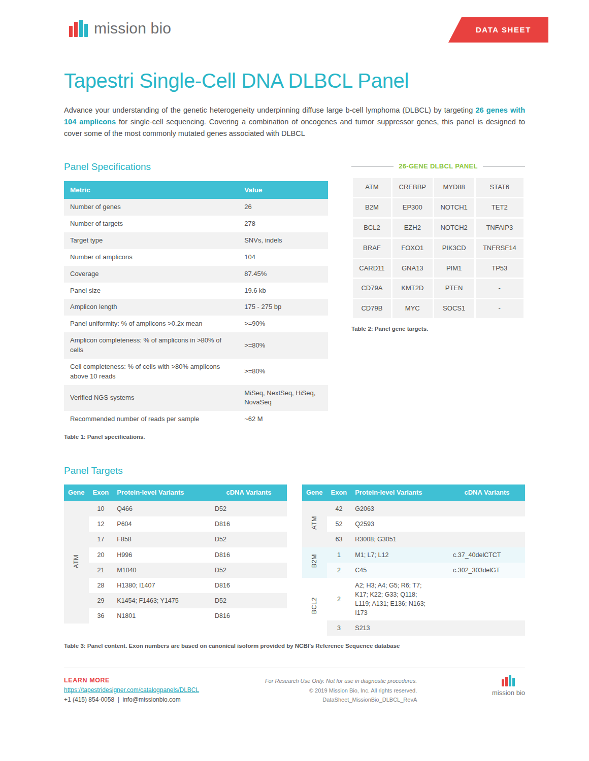mission bio
DATA SHEET
Tapestri Single-Cell DNA DLBCL Panel
Advance your understanding of the genetic heterogeneity underpinning diffuse large b-cell lymphoma (DLBCL) by targeting 26 genes with 104 amplicons for single-cell sequencing. Covering a combination of oncogenes and tumor suppressor genes, this panel is designed to cover some of the most commonly mutated genes associated with DLBCL
Panel Specifications
Table 1: Panel specifications.
| Metric | Value |
| --- | --- |
| Number of genes | 26 |
| Number of targets | 278 |
| Target type | SNVs, indels |
| Number of amplicons | 104 |
| Coverage | 87.45% |
| Panel size | 19.6 kb |
| Amplicon length | 175 - 275 bp |
| Panel uniformity: % of amplicons >0.2x mean | >=90% |
| Amplicon completeness: % of amplicons in >80% of cells | >=80% |
| Cell completeness: % of cells with >80% amplicons above 10 reads | >=80% |
| Verified NGS systems | MiSeq, NextSeq, HiSeq, NovaSeq |
| Recommended number of reads per sample | ~62 M |
26-GENE DLBCL PANEL
Table 2: Panel gene targets.
| ATM | CREBBP | MYD88 | STAT6 |
| B2M | EP300 | NOTCH1 | TET2 |
| BCL2 | EZH2 | NOTCH2 | TNFAIP3 |
| BRAF | FOXO1 | PIK3CD | TNFRSF14 |
| CARD11 | GNA13 | PIM1 | TP53 |
| CD79A | KMT2D | PTEN | - |
| CD79B | MYC | SOCS1 | - |
Panel Targets
| Gene | Exon | Protein-level Variants | cDNA Variants |
| --- | --- | --- | --- |
| ATM | 10 | Q466 | D52 |
| 12 | P604 | D816 |
| 17 | F858 | D52 |
| 20 | H996 | D816 |
| 21 | M1040 | D52 |
| 28 | H1380; I1407 | D816 |
| 29 | K1454; F1463; Y1475 | D52 |
| 36 | N1801 | D816 |
| Gene | Exon | Protein-level Variants | cDNA Variants |
| --- | --- | --- | --- |
| ATM | 42 | G2063 | |
| 52 | Q2593 | |
| 63 | R3008; G3051 | |
| B2M | 1 | M1; L7; L12 | c.37_40delCTCT |
| 2 | C45 | c.302_303delGT |
| BCL2 | 2 | A2; H3; A4; G5; R6; T7; K17; K22; G33; Q118; L119; A131; E136; N163; I173 | |
| 3 | S213 | |
Table 3: Panel content. Exon numbers are based on canonical isoform provided by NCBI’s Reference Sequence database
LEARN MORE
https://tapestridesigner.com/catalogpanels/DLBCL
+1 (415) 854-0058 | info@missionbio.com
For Research Use Only. Not for use in diagnostic procedures.
© 2019 Mission Bio, Inc. All rights reserved.
DataSheet_MissionBio_DLBCL_RevA
mission bio